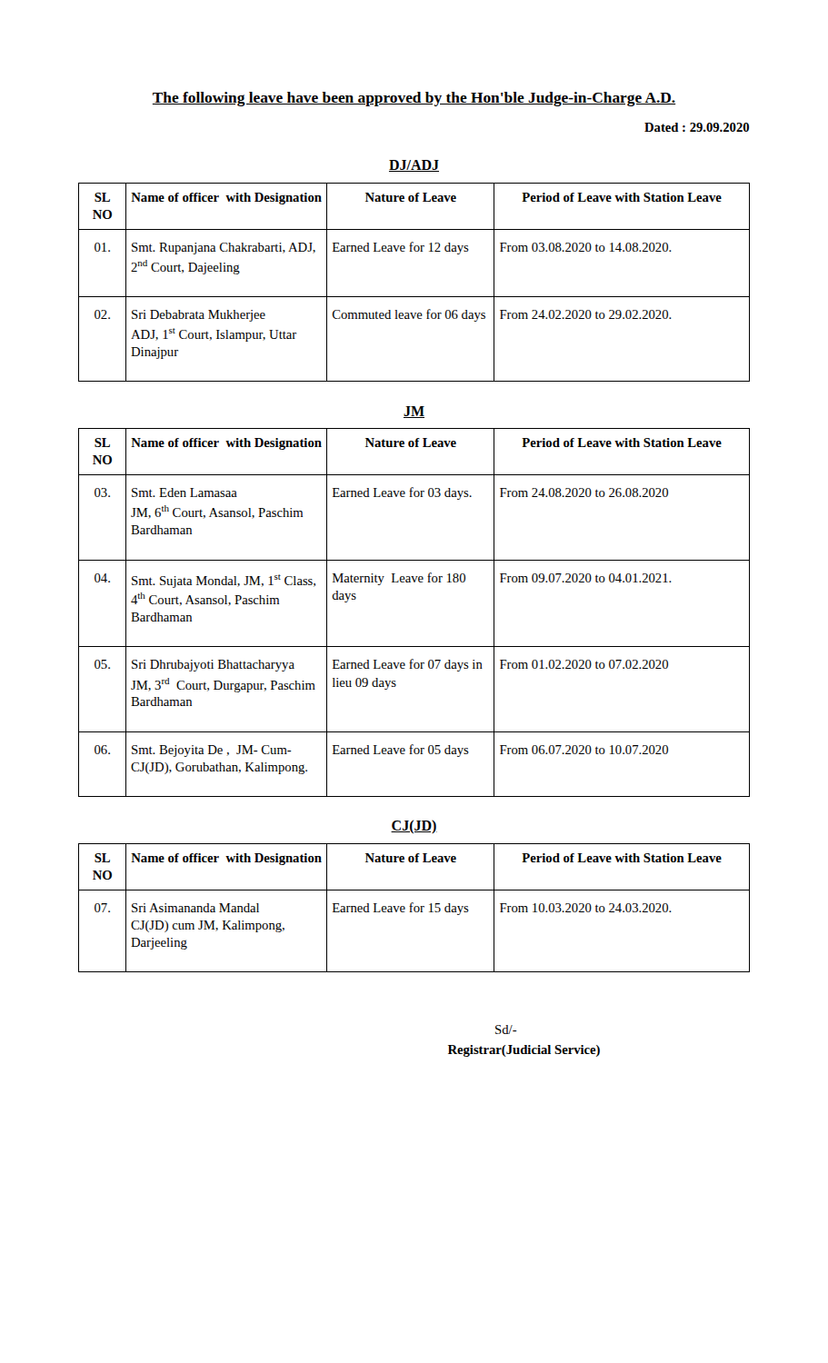The following leave have been approved by the Hon'ble Judge-in-Charge A.D.
Dated : 29.09.2020
DJ/ADJ
| SL NO | Name of officer with Designation | Nature of Leave | Period of Leave with Station Leave |
| --- | --- | --- | --- |
| 01. | Smt. Rupanjana Chakrabarti, ADJ, 2 nd Court, Dajeeling | Earned Leave for 12 days | From 03.08.2020 to 14.08.2020. |
| 02. | Sri Debabrata Mukherjee ADJ, 1 st Court, Islampur, Uttar Dinajpur | Commuted leave for 06 days | From 24.02.2020 to 29.02.2020. |
JM
| SL NO | Name of officer with Designation | Nature of Leave | Period of Leave with Station Leave |
| --- | --- | --- | --- |
| 03. | Smt. Eden Lamasaa JM, 6 th Court, Asansol, Paschim Bardhaman | Earned Leave for 03 days. | From 24.08.2020 to 26.08.2020 |
| 04. | Smt. Sujata Mondal, JM, 1 st Class, 4 th Court, Asansol, Paschim Bardhaman | Maternity Leave for 180 days | From 09.07.2020 to 04.01.2021. |
| 05. | Sri Dhrubajyoti Bhattacharyya JM, 3 rd Court, Durgapur, Paschim Bardhaman | Earned Leave for 07 days in lieu 09 days | From 01.02.2020 to 07.02.2020 |
| 06. | Smt. Bejoyita De , JM- Cum-CJ(JD), Gorubathan, Kalimpong. | Earned Leave for 05 days | From 06.07.2020 to 10.07.2020 |
CJ(JD)
| SL NO | Name of officer with Designation | Nature of Leave | Period of Leave with Station Leave |
| --- | --- | --- | --- |
| 07. | Sri Asimananda Mandal CJ(JD) cum JM, Kalimpong, Darjeeling | Earned Leave for 15 days | From 10.03.2020 to 24.03.2020. |
Sd/- Registrar(Judicial Service)